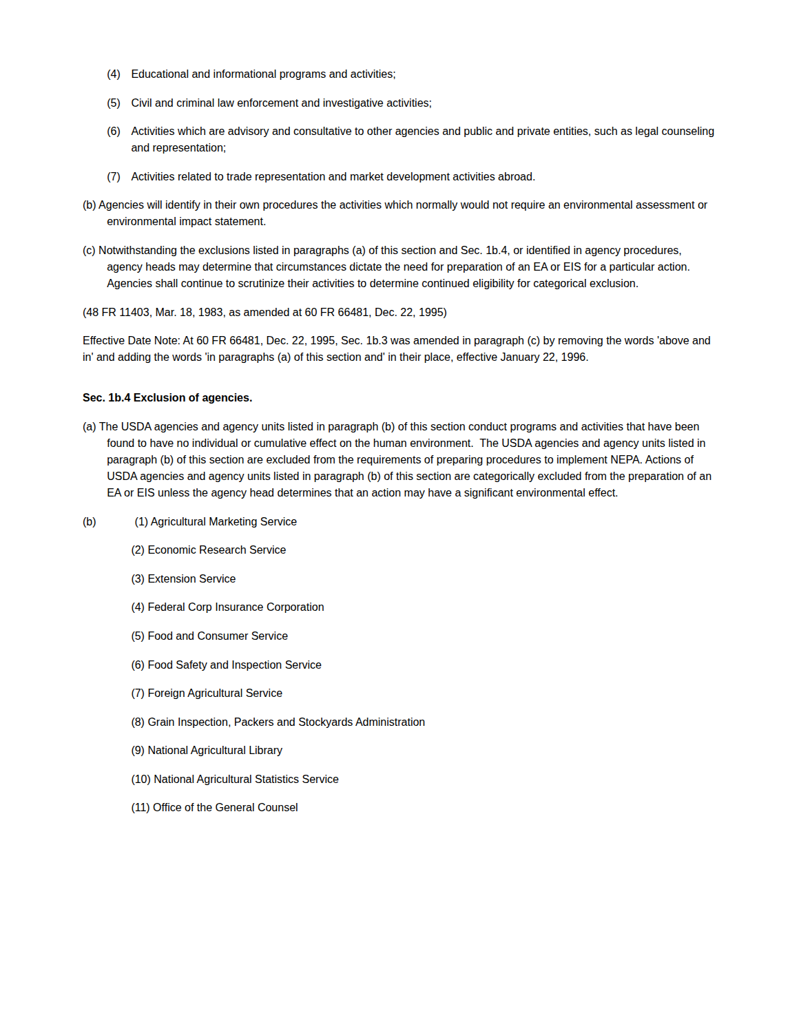(4) Educational and informational programs and activities;
(5) Civil and criminal law enforcement and investigative activities;
(6) Activities which are advisory and consultative to other agencies and public and private entities, such as legal counseling and representation;
(7) Activities related to trade representation and market development activities abroad.
(b) Agencies will identify in their own procedures the activities which normally would not require an environmental assessment or environmental impact statement.
(c) Notwithstanding the exclusions listed in paragraphs (a) of this section and Sec. 1b.4, or identified in agency procedures, agency heads may determine that circumstances dictate the need for preparation of an EA or EIS for a particular action. Agencies shall continue to scrutinize their activities to determine continued eligibility for categorical exclusion.
(48 FR 11403, Mar. 18, 1983, as amended at 60 FR 66481, Dec. 22, 1995)
Effective Date Note: At 60 FR 66481, Dec. 22, 1995, Sec. 1b.3 was amended in paragraph (c) by removing the words 'above and in' and adding the words 'in paragraphs (a) of this section and' in their place, effective January 22, 1996.
Sec. 1b.4 Exclusion of agencies.
(a) The USDA agencies and agency units listed in paragraph (b) of this section conduct programs and activities that have been found to have no individual or cumulative effect on the human environment. The USDA agencies and agency units listed in paragraph (b) of this section are excluded from the requirements of preparing procedures to implement NEPA. Actions of USDA agencies and agency units listed in paragraph (b) of this section are categorically excluded from the preparation of an EA or EIS unless the agency head determines that an action may have a significant environmental effect.
(b) (1) Agricultural Marketing Service
(2) Economic Research Service
(3) Extension Service
(4) Federal Corp Insurance Corporation
(5) Food and Consumer Service
(6) Food Safety and Inspection Service
(7) Foreign Agricultural Service
(8) Grain Inspection, Packers and Stockyards Administration
(9) National Agricultural Library
(10) National Agricultural Statistics Service
(11) Office of the General Counsel